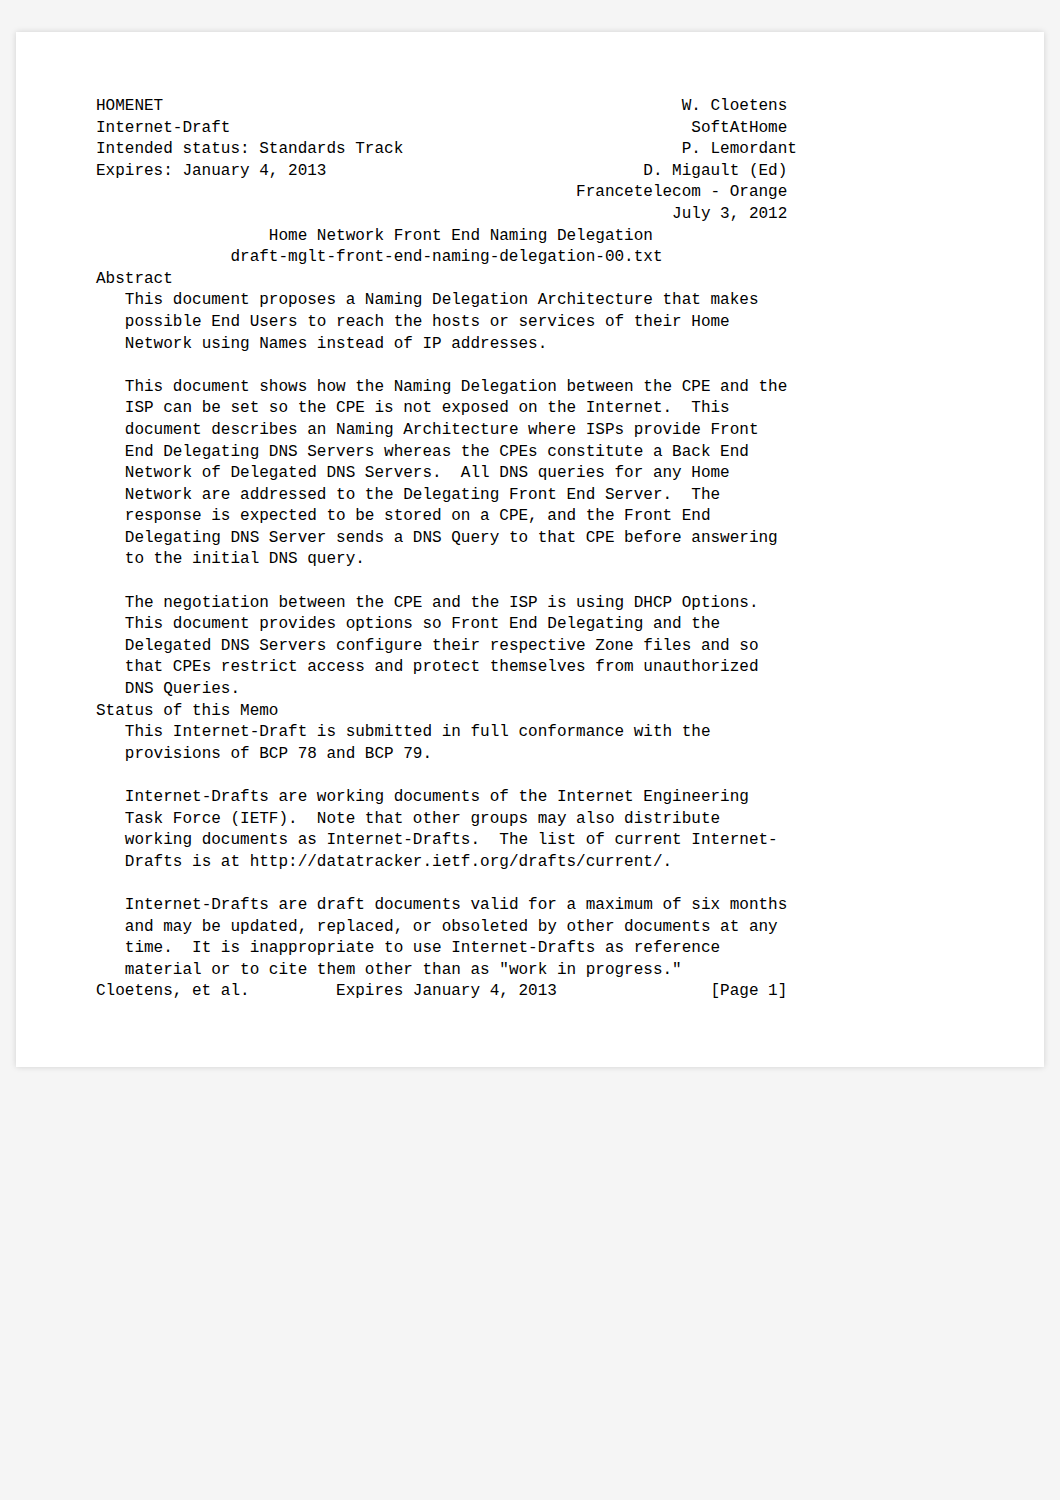HOMENET                                                      W. Cloetens
Internet-Draft                                                SoftAtHome
Intended status: Standards Track                             P. Lemordant
Expires: January 4, 2013                                 D. Migault (Ed)
                                                  Francetelecom - Orange
                                                            July 3, 2012
                  Home Network Front End Naming Delegation
              draft-mglt-front-end-naming-delegation-00.txt
Abstract
   This document proposes a Naming Delegation Architecture that makes
   possible End Users to reach the hosts or services of their Home
   Network using Names instead of IP addresses.

   This document shows how the Naming Delegation between the CPE and the
   ISP can be set so the CPE is not exposed on the Internet.  This
   document describes an Naming Architecture where ISPs provide Front
   End Delegating DNS Servers whereas the CPEs constitute a Back End
   Network of Delegated DNS Servers.  All DNS queries for any Home
   Network are addressed to the Delegating Front End Server.  The
   response is expected to be stored on a CPE, and the Front End
   Delegating DNS Server sends a DNS Query to that CPE before answering
   to the initial DNS query.

   The negotiation between the CPE and the ISP is using DHCP Options.
   This document provides options so Front End Delegating and the
   Delegated DNS Servers configure their respective Zone files and so
   that CPEs restrict access and protect themselves from unauthorized
   DNS Queries.
Status of this Memo
   This Internet-Draft is submitted in full conformance with the
   provisions of BCP 78 and BCP 79.

   Internet-Drafts are working documents of the Internet Engineering
   Task Force (IETF).  Note that other groups may also distribute
   working documents as Internet-Drafts.  The list of current Internet-
   Drafts is at http://datatracker.ietf.org/drafts/current/.

   Internet-Drafts are draft documents valid for a maximum of six months
   and may be updated, replaced, or obsoleted by other documents at any
   time.  It is inappropriate to use Internet-Drafts as reference
   material or to cite them other than as "work in progress."
Cloetens, et al.         Expires January 4, 2013                [Page 1]